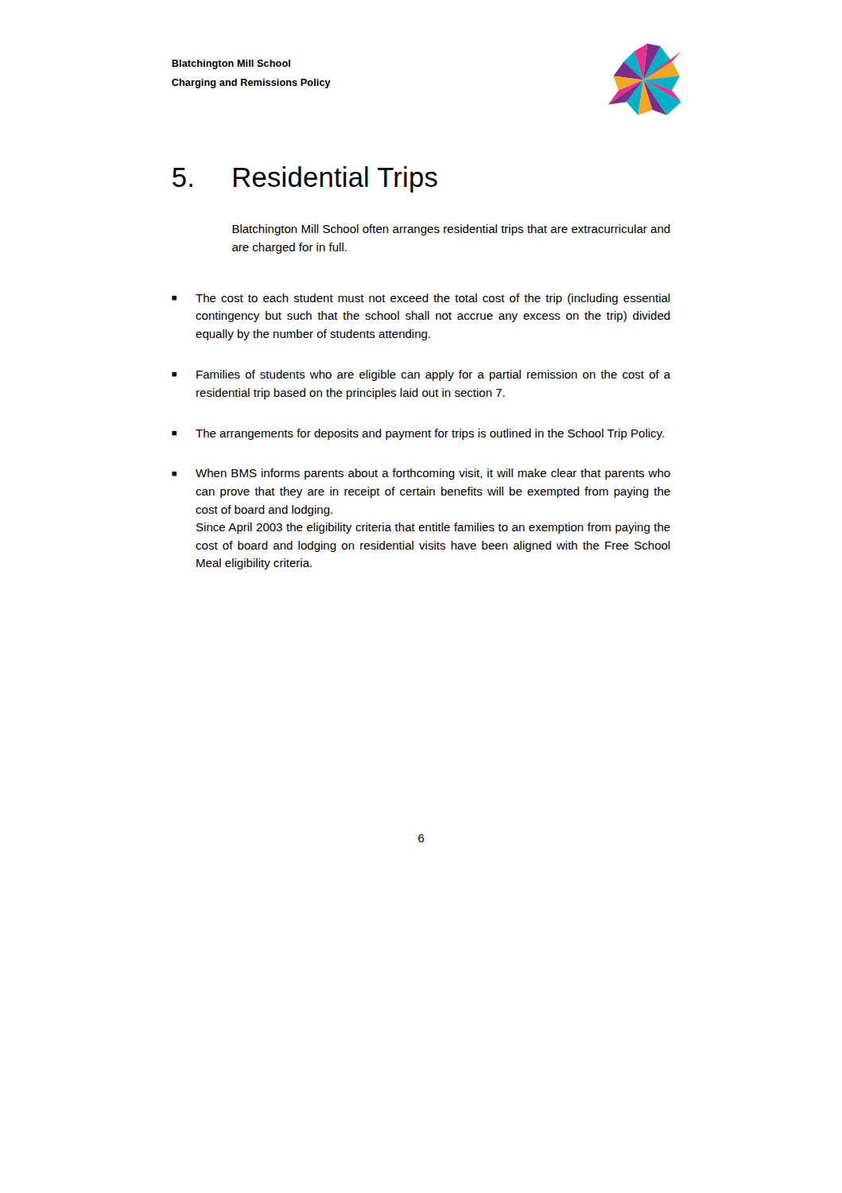Blatchington Mill School
Charging and Remissions Policy
5. Residential Trips
Blatchington Mill School often arranges residential trips that are extracurricular and are charged for in full.
The cost to each student must not exceed the total cost of the trip (including essential contingency but such that the school shall not accrue any excess on the trip) divided equally by the number of students attending.
Families of students who are eligible can apply for a partial remission on the cost of a residential trip based on the principles laid out in section 7.
The arrangements for deposits and payment for trips is outlined in the School Trip Policy.
When BMS informs parents about a forthcoming visit, it will make clear that parents who can prove that they are in receipt of certain benefits will be exempted from paying the cost of board and lodging.
Since April 2003 the eligibility criteria that entitle families to an exemption from paying the cost of board and lodging on residential visits have been aligned with the Free School Meal eligibility criteria.
6